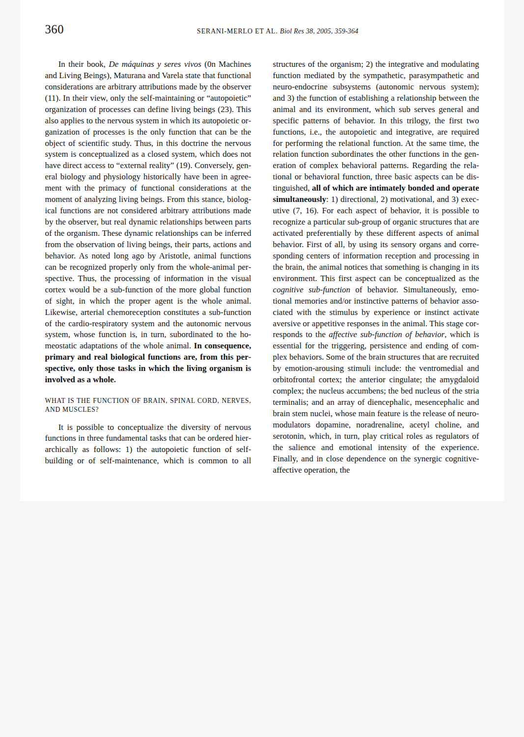360
Serani-Merlo et al. Biol Res 38, 2005, 359-364
In their book, De máquinas y seres vivos (0n Machines and Living Beings), Maturana and Varela state that functional considerations are arbitrary attributions made by the observer (11). In their view, only the self-maintaining or “autopoietic” organization of processes can define living beings (23). This also applies to the nervous system in which its autopoietic organization of processes is the only function that can be the object of scientific study. Thus, in this doctrine the nervous system is conceptualized as a closed system, which does not have direct access to “external reality” (19). Conversely, general biology and physiology historically have been in agreement with the primacy of functional considerations at the moment of analyzing living beings. From this stance, biological functions are not considered arbitrary attributions made by the observer, but real dynamic relationships between parts of the organism. These dynamic relationships can be inferred from the observation of living beings, their parts, actions and behavior. As noted long ago by Aristotle, animal functions can be recognized properly only from the whole-animal perspective. Thus, the processing of information in the visual cortex would be a sub-function of the more global function of sight, in which the proper agent is the whole animal. Likewise, arterial chemoreception constitutes a sub-function of the cardio-respiratory system and the autonomic nervous system, whose function is, in turn, subordinated to the homeostatic adaptations of the whole animal. In consequence, primary and real biological functions are, from this perspective, only those tasks in which the living organism is involved as a whole.
What is the function of brain, spinal cord, nerves, and muscles?
It is possible to conceptualize the diversity of nervous functions in three fundamental tasks that can be ordered hierarchically as follows: 1) the autopoietic function of self-building or of self-maintenance, which is common to all structures of the organism; 2) the integrative and modulating function mediated by the sympathetic, parasympathetic and neuro-endocrine subsystems (autonomic nervous system); and 3) the function of establishing a relationship between the animal and its environment, which sub serves general and specific patterns of behavior. In this trilogy, the first two functions, i.e., the autopoietic and integrative, are required for performing the relational function. At the same time, the relation function subordinates the other functions in the generation of complex behavioral patterns. Regarding the relational or behavioral function, three basic aspects can be distinguished, all of which are intimately bonded and operate simultaneously: 1) directional, 2) motivational, and 3) executive (7, 16). For each aspect of behavior, it is possible to recognize a particular sub-group of organic structures that are activated preferentially by these different aspects of animal behavior. First of all, by using its sensory organs and corresponding centers of information reception and processing in the brain, the animal notices that something is changing in its environment. This first aspect can be conceptualized as the cognitive sub-function of behavior. Simultaneously, emotional memories and/or instinctive patterns of behavior associated with the stimulus by experience or instinct activate aversive or appetitive responses in the animal. This stage corresponds to the affective sub-function of behavior, which is essential for the triggering, persistence and ending of complex behaviors. Some of the brain structures that are recruited by emotion-arousing stimuli include: the ventromedial and orbitofrontal cortex; the anterior cingulate; the amygdaloid complex; the nucleus accumbens; the bed nucleus of the stria terminalis; and an array of diencephalic, mesencephalic and brain stem nuclei, whose main feature is the release of neuromodulators dopamine, noradrenaline, acetyl choline, and serotonin, which, in turn, play critical roles as regulators of the salience and emotional intensity of the experience. Finally, and in close dependence on the synergic cognitive-affective operation, the